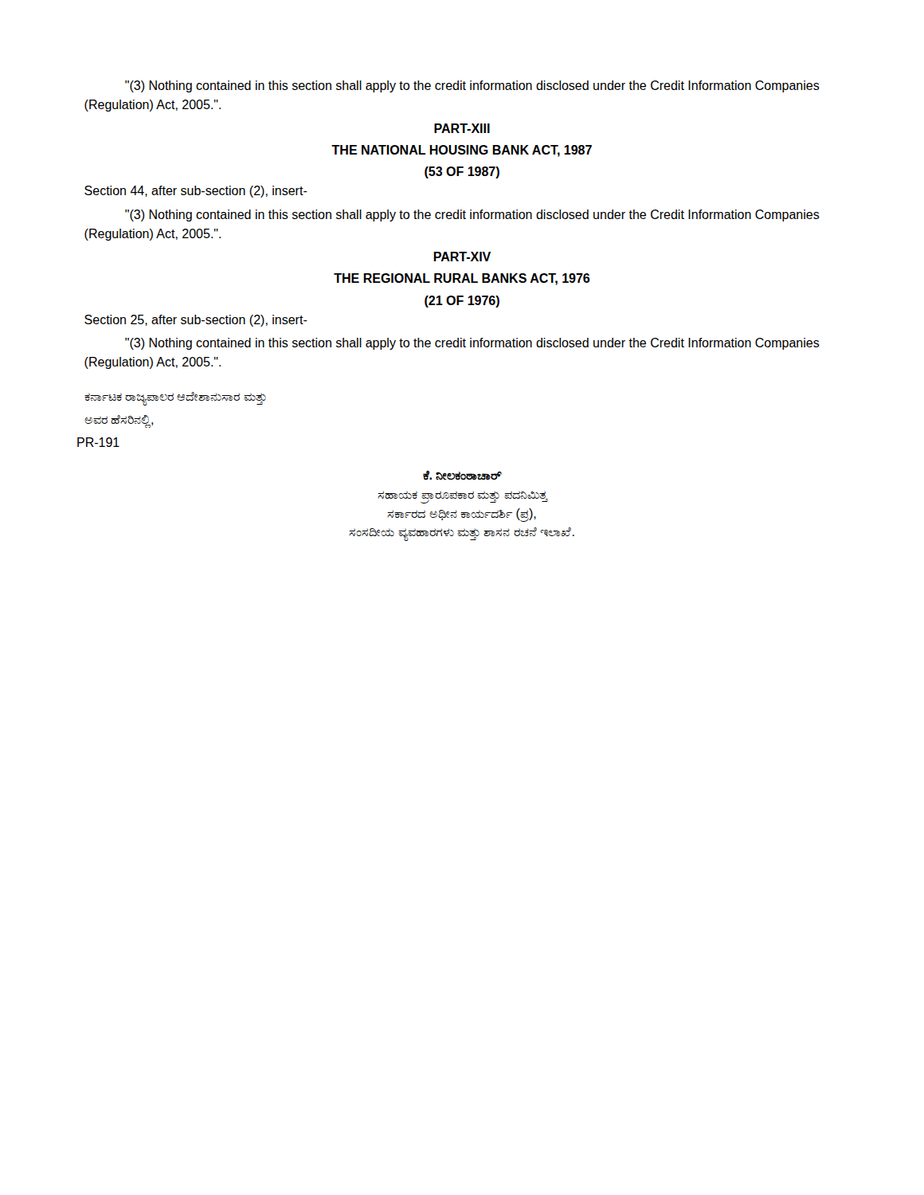"(3) Nothing contained in this section shall apply to the credit information disclosed under the Credit Information Companies (Regulation) Act, 2005.".
PART-XIII
THE NATIONAL HOUSING BANK ACT, 1987
(53 OF 1987)
Section 44, after sub-section (2), insert-
"(3) Nothing contained in this section shall apply to the credit information disclosed under the Credit Information Companies (Regulation) Act, 2005.".
PART-XIV
THE REGIONAL RURAL BANKS ACT, 1976
(21 OF 1976)
Section 25, after sub-section (2), insert-
"(3) Nothing contained in this section shall apply to the credit information disclosed under the Credit Information Companies (Regulation) Act, 2005.".
ಕರ್ನಾಟಕ ರಾಜ್ಯಪಾಲರ ಆದೇಶಾನುಸಾರ ಮತ್ತು
ಅವರ ಹೆಸರಿನಲ್ಲಿ,
PR-191
ಕೆ. ನೀಲಕಂಠಾಚಾರ್
ಸಹಾಯಕ ಪ್ರಾರೂಪಕಾರ ಮತ್ತು ಪದನಿಮಿತ್ತ
ಸರ್ಕಾರದ ಅಧೀನ ಕಾರ್ಯದರ್ಶಿ (ಪ್ರ),
ಸಂಸದೀಯ ವ್ಯವಹಾರಗಳು ಮತ್ತು ಶಾಸನ ರಚನೆ ಇಲಾಖೆ.